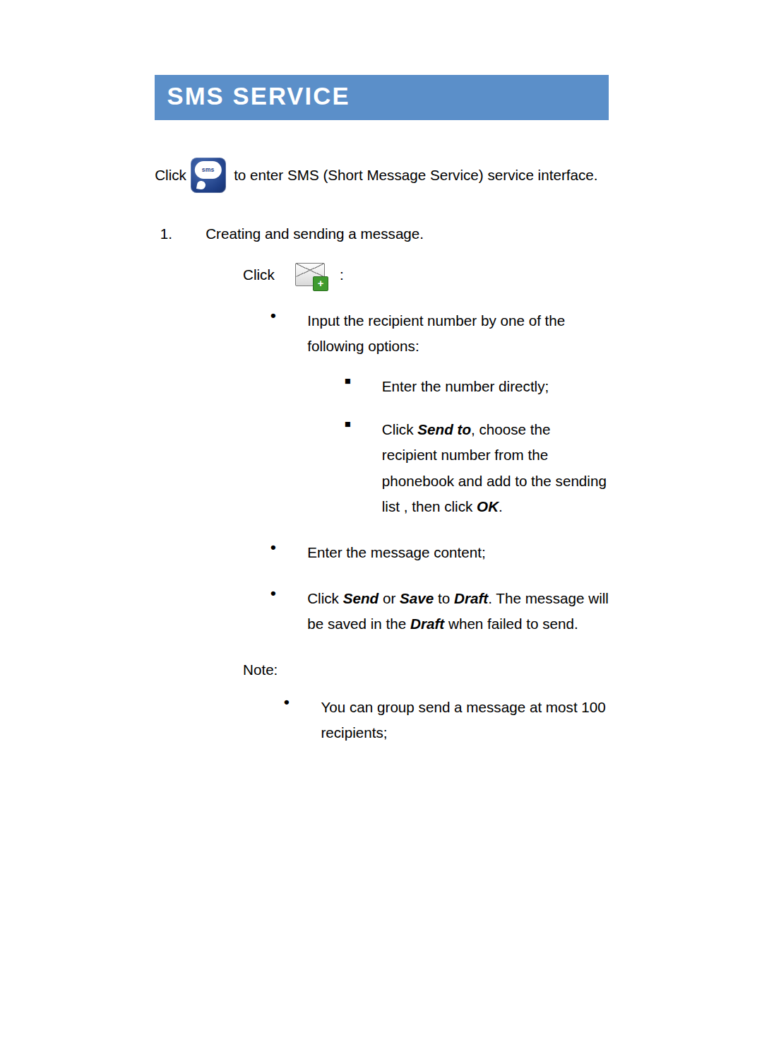SMS SERVICE
Click to enter SMS (Short Message Service) service interface.
Creating and sending a message.
Click :
Input the recipient number by one of the following options:
Enter the number directly;
Click Send to, choose the recipient number from the phonebook and add to the sending list , then click OK.
Enter the message content;
Click Send or Save to Draft. The message will be saved in the Draft when failed to send.
Note:
You can group send a message at most 100 recipients;